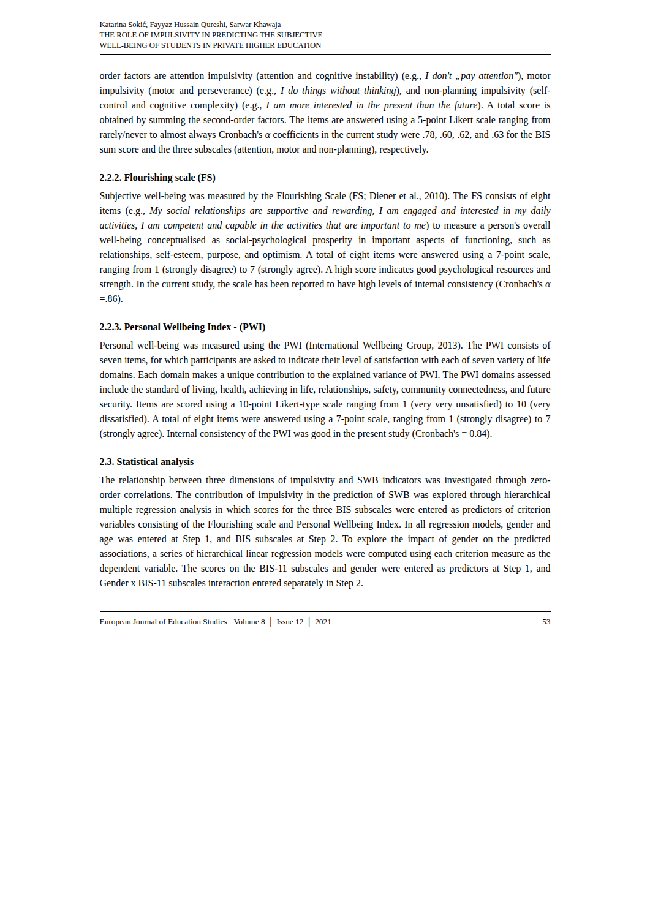Katarina Sokić, Fayyaz Hussain Qureshi, Sarwar Khawaja
THE ROLE OF IMPULSIVITY IN PREDICTING THE SUBJECTIVE
WELL-BEING OF STUDENTS IN PRIVATE HIGHER EDUCATION
order factors are attention impulsivity (attention and cognitive instability) (e.g., I don't „pay attention"), motor impulsivity (motor and perseverance) (e.g., I do things without thinking), and non-planning impulsivity (self-control and cognitive complexity) (e.g., I am more interested in the present than the future). A total score is obtained by summing the second-order factors. The items are answered using a 5-point Likert scale ranging from rarely/never to almost always Cronbach's α coefficients in the current study were .78, .60, .62, and .63 for the BIS sum score and the three subscales (attention, motor and non-planning), respectively.
2.2.2. Flourishing scale (FS)
Subjective well-being was measured by the Flourishing Scale (FS; Diener et al., 2010). The FS consists of eight items (e.g., My social relationships are supportive and rewarding, I am engaged and interested in my daily activities, I am competent and capable in the activities that are important to me) to measure a person's overall well-being conceptualised as social-psychological prosperity in important aspects of functioning, such as relationships, self-esteem, purpose, and optimism. A total of eight items were answered using a 7-point scale, ranging from 1 (strongly disagree) to 7 (strongly agree). A high score indicates good psychological resources and strength. In the current study, the scale has been reported to have high levels of internal consistency (Cronbach's α =.86).
2.2.3. Personal Wellbeing Index - (PWI)
Personal well-being was measured using the PWI (International Wellbeing Group, 2013). The PWI consists of seven items, for which participants are asked to indicate their level of satisfaction with each of seven variety of life domains. Each domain makes a unique contribution to the explained variance of PWI. The PWI domains assessed include the standard of living, health, achieving in life, relationships, safety, community connectedness, and future security. Items are scored using a 10-point Likert-type scale ranging from 1 (very very unsatisfied) to 10 (very dissatisfied). A total of eight items were answered using a 7-point scale, ranging from 1 (strongly disagree) to 7 (strongly agree). Internal consistency of the PWI was good in the present study (Cronbach's = 0.84).
2.3. Statistical analysis
The relationship between three dimensions of impulsivity and SWB indicators was investigated through zero-order correlations. The contribution of impulsivity in the prediction of SWB was explored through hierarchical multiple regression analysis in which scores for the three BIS subscales were entered as predictors of criterion variables consisting of the Flourishing scale and Personal Wellbeing Index. In all regression models, gender and age was entered at Step 1, and BIS subscales at Step 2. To explore the impact of gender on the predicted associations, a series of hierarchical linear regression models were computed using each criterion measure as the dependent variable. The scores on the BIS-11 subscales and gender were entered as predictors at Step 1, and Gender x BIS-11 subscales interaction entered separately in Step 2.
European Journal of Education Studies - Volume 8│Issue 12│2021 53